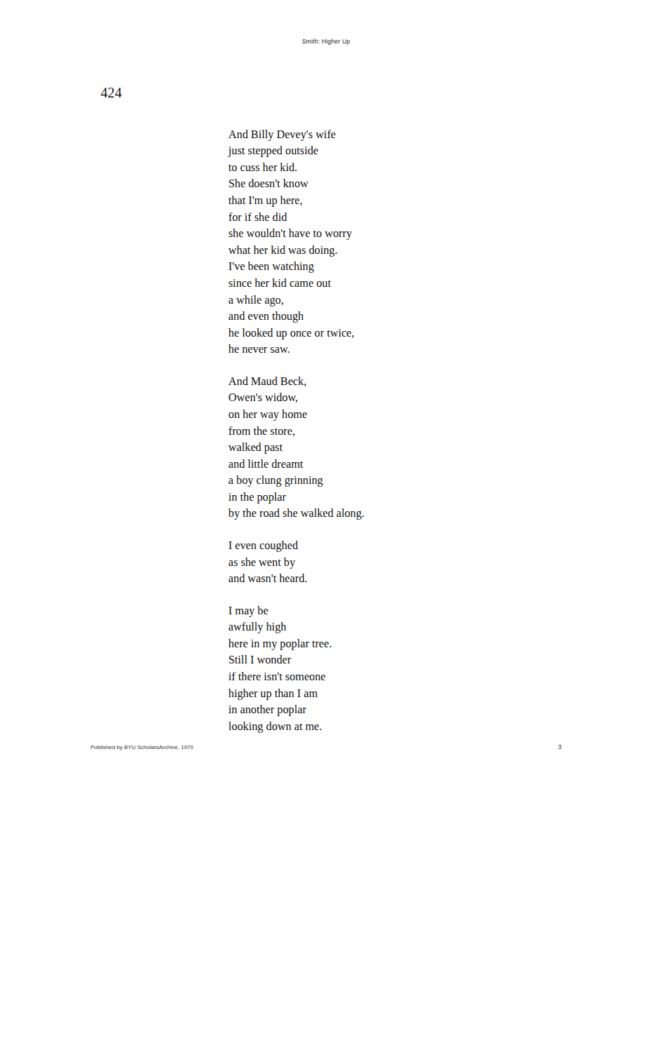Smith: Higher Up
424
And Billy Devey's wife
just stepped outside
to cuss her kid.
She doesn't know
that I'm up here,
for if she did
she wouldn't have to worry
what her kid was doing.
I've been watching
since her kid came out
a while ago,
and even though
he looked up once or twice,
he never saw.
And Maud Beck,
Owen's widow,
on her way home
from the store,
walked past
and little dreamt
a boy clung grinning
in the poplar
by the road she walked along.
I even coughed
as she went by
and wasn't heard.
I may be
awfully high
here in my poplar tree.
Still I wonder
if there isn't someone
higher up than I am
in another poplar
looking down at me.
Published by BYU ScholarsArchive, 1970 3